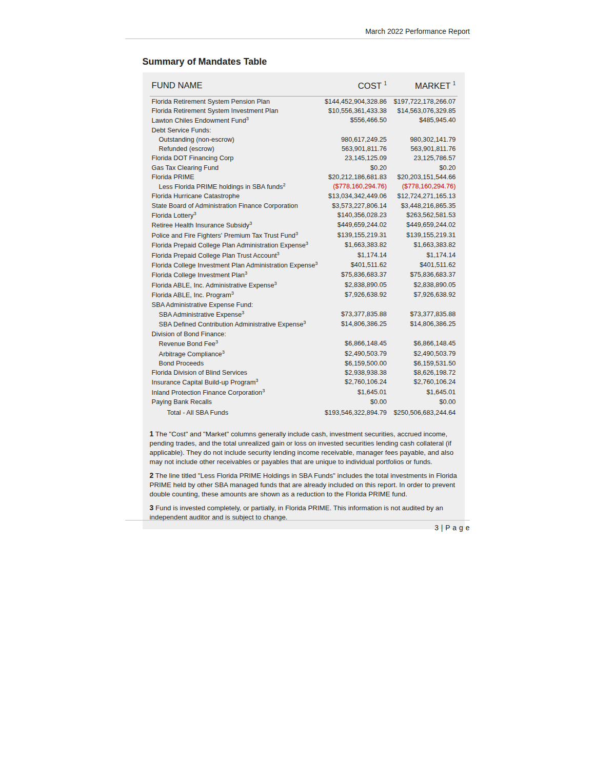March 2022 Performance Report
Summary of Mandates Table
| FUND NAME | COST 1 | MARKET 1 |
| --- | --- | --- |
| Florida Retirement System Pension Plan | $144,452,904,328.86 | $197,722,178,266.07 |
| Florida Retirement System Investment Plan | $10,556,361,433.38 | $14,563,076,329.85 |
| Lawton Chiles Endowment Fund 3 | $556,466.50 | $485,945.40 |
| Debt Service Funds: | | |
| Outstanding (non-escrow) | 980,617,249.25 | 980,302,141.79 |
| Refunded (escrow) | 563,901,811.76 | 563,901,811.76 |
| Florida DOT Financing Corp | 23,145,125.09 | 23,125,786.57 |
| Gas Tax Clearing Fund | $0.20 | $0.20 |
| Florida PRIME | $20,212,186,681.83 | $20,203,151,544.66 |
| Less Florida PRIME holdings in SBA funds 2 | ($778,160,294.76) | ($778,160,294.76) |
| Florida Hurricane Catastrophe | $13,034,342,449.06 | $12,724,271,165.13 |
| State Board of Administration Finance Corporation | $3,573,227,806.14 | $3,448,216,865.35 |
| Florida Lottery 3 | $140,356,028.23 | $263,562,581.53 |
| Retiree Health Insurance Subsidy 3 | $449,659,244.02 | $449,659,244.02 |
| Police and Fire Fighters' Premium Tax Trust Fund 3 | $139,155,219.31 | $139,155,219.31 |
| Florida Prepaid College Plan Administration Expense 3 | $1,663,383.82 | $1,663,383.82 |
| Florida Prepaid College Plan Trust Account 3 | $1,174.14 | $1,174.14 |
| Florida College Investment Plan Administration Expense 3 | $401,511.62 | $401,511.62 |
| Florida College Investment Plan 3 | $75,836,683.37 | $75,836,683.37 |
| Florida ABLE, Inc. Administrative Expense 3 | $2,838,890.05 | $2,838,890.05 |
| Florida ABLE, Inc. Program 3 | $7,926,638.92 | $7,926,638.92 |
| SBA Administrative Expense Fund: | | |
| SBA Administrative Expense 3 | $73,377,835.88 | $73,377,835.88 |
| SBA Defined Contribution Administrative Expense 3 | $14,806,386.25 | $14,806,386.25 |
| Division of Bond Finance: | | |
| Revenue Bond Fee 3 | $6,866,148.45 | $6,866,148.45 |
| Arbitrage Compliance 3 | $2,490,503.79 | $2,490,503.79 |
| Bond Proceeds | $6,159,500.00 | $6,159,531.50 |
| Florida Division of Blind Services | $2,938,938.38 | $8,626,198.72 |
| Insurance Capital Build-up Program 3 | $2,760,106.24 | $2,760,106.24 |
| Inland Protection Finance Corporation 3 | $1,645.01 | $1,645.01 |
| Paying Bank Recalls | $0.00 | $0.00 |
| Total - All SBA Funds | $193,546,322,894.79 | $250,506,683,244.64 |
1 The "Cost" and "Market" columns generally include cash, investment securities, accrued income, pending trades, and the total unrealized gain or loss on invested securities lending cash collateral (if applicable). They do not include security lending income receivable, manager fees payable, and also may not include other receivables or payables that are unique to individual portfolios or funds.
2 The line titled "Less Florida PRIME Holdings in SBA Funds" includes the total investments in Florida PRIME held by other SBA managed funds that are already included on this report. In order to prevent double counting, these amounts are shown as a reduction to the Florida PRIME fund.
3 Fund is invested completely, or partially, in Florida PRIME. This information is not audited by an independent auditor and is subject to change.
3 | P a g e